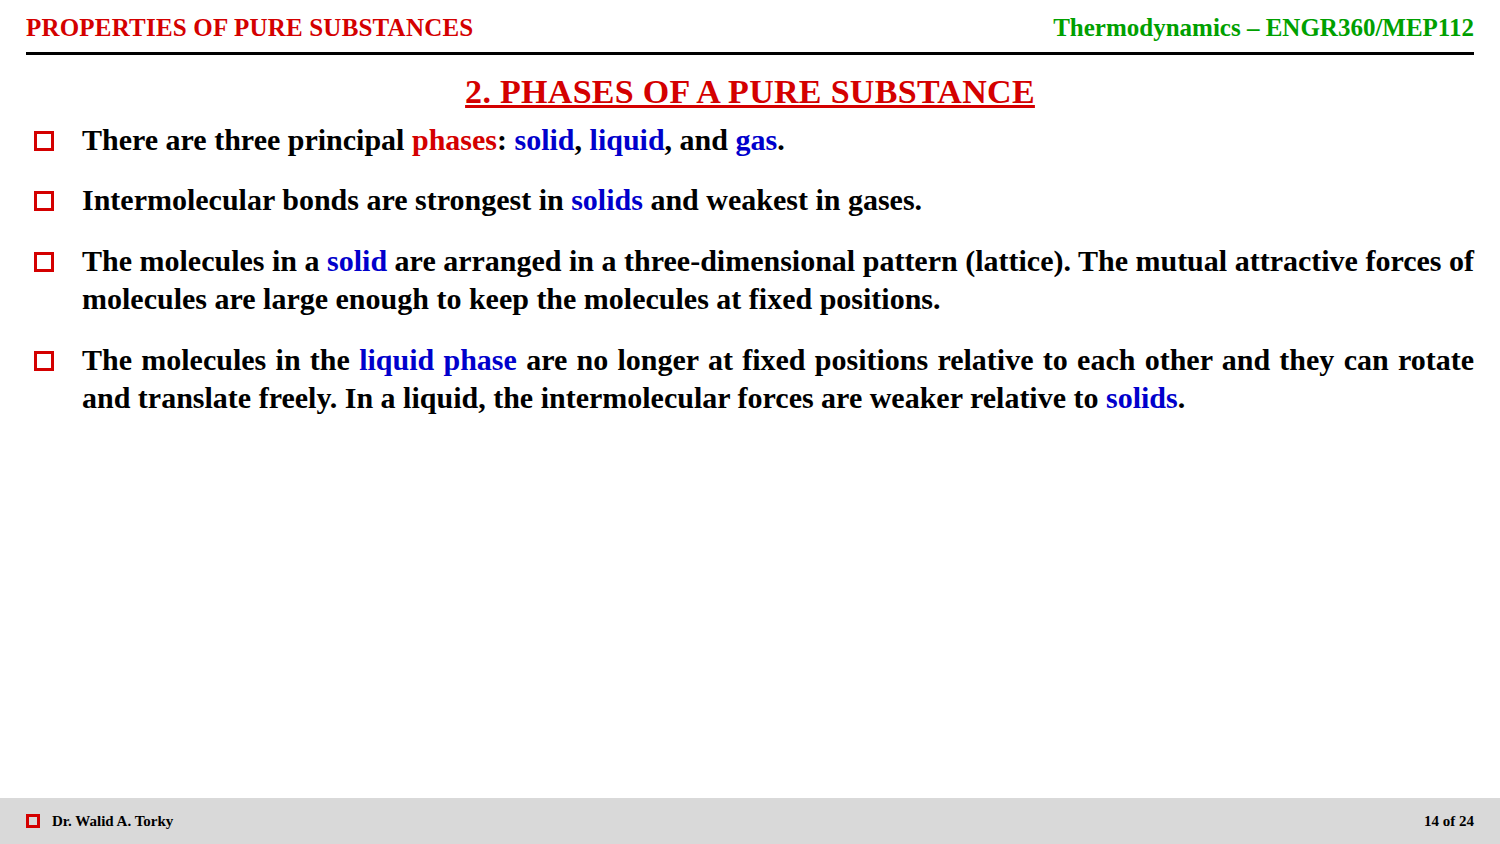PROPERTIES OF PURE SUBSTANCES
Thermodynamics – ENGR360/MEP112
2. PHASES OF A PURE SUBSTANCE
There are three principal phases: solid, liquid, and gas.
Intermolecular bonds are strongest in solids and weakest in gases.
The molecules in a solid are arranged in a three-dimensional pattern (lattice). The mutual attractive forces of molecules are large enough to keep the molecules at fixed positions.
The molecules in the liquid phase are no longer at fixed positions relative to each other and they can rotate and translate freely. In a liquid, the intermolecular forces are weaker relative to solids.
Dr. Walid A. Torky
14 of 24